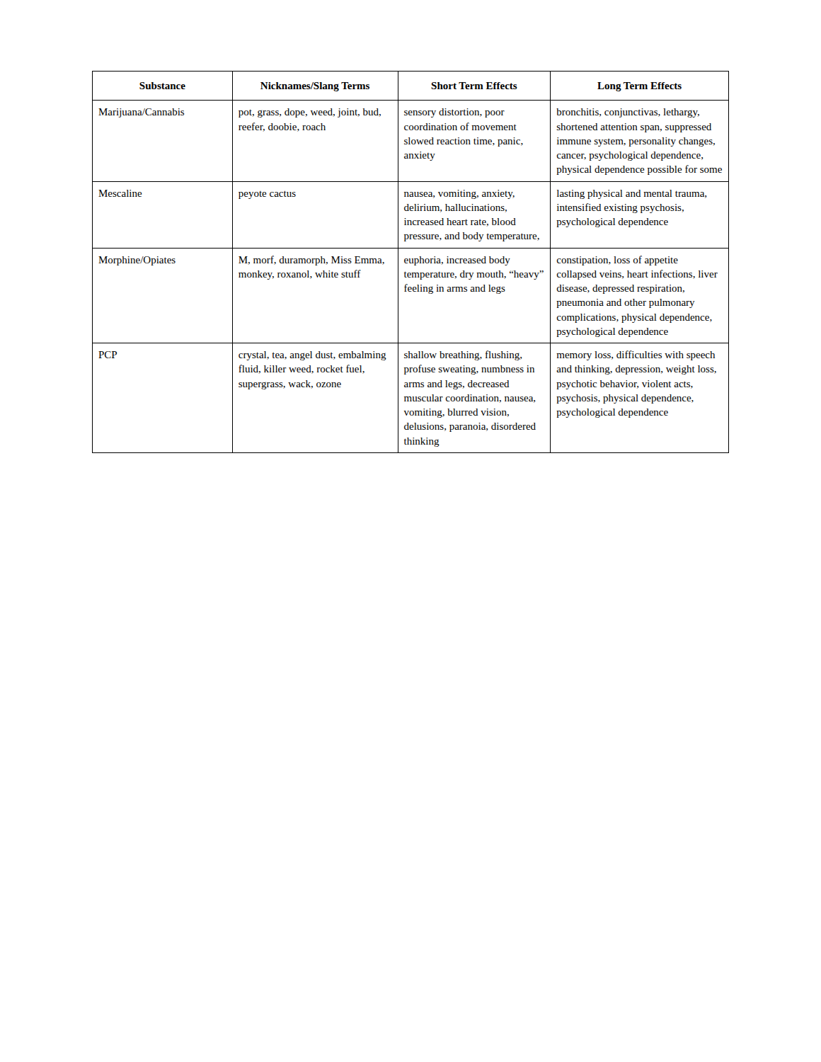| Substance | Nicknames/Slang Terms | Short Term Effects | Long Term Effects |
| --- | --- | --- | --- |
| Marijuana/Cannabis | pot, grass, dope, weed, joint, bud, reefer, doobie, roach | sensory distortion, poor coordination of movement slowed reaction time, panic, anxiety | bronchitis, conjunctivas, lethargy, shortened attention span, suppressed immune system, personality changes, cancer, psychological dependence, physical dependence possible for some |
| Mescaline | peyote cactus | nausea, vomiting, anxiety, delirium, hallucinations, increased heart rate, blood pressure, and body temperature, | lasting physical and mental trauma, intensified existing psychosis, psychological dependence |
| Morphine/Opiates | M, morf, duramorph, Miss Emma, monkey, roxanol, white stuff | euphoria, increased body temperature, dry mouth, “heavy” feeling in arms and legs | constipation, loss of appetite collapsed veins, heart infections, liver disease, depressed respiration, pneumonia and other pulmonary complications, physical dependence, psychological dependence |
| PCP | crystal, tea, angel dust, embalming fluid, killer weed, rocket fuel, supergrass, wack, ozone | shallow breathing, flushing, profuse sweating, numbness in arms and legs, decreased muscular coordination, nausea, vomiting, blurred vision, delusions, paranoia, disordered thinking | memory loss, difficulties with speech and thinking, depression, weight loss, psychotic behavior, violent acts, psychosis, physical dependence, psychological dependence |